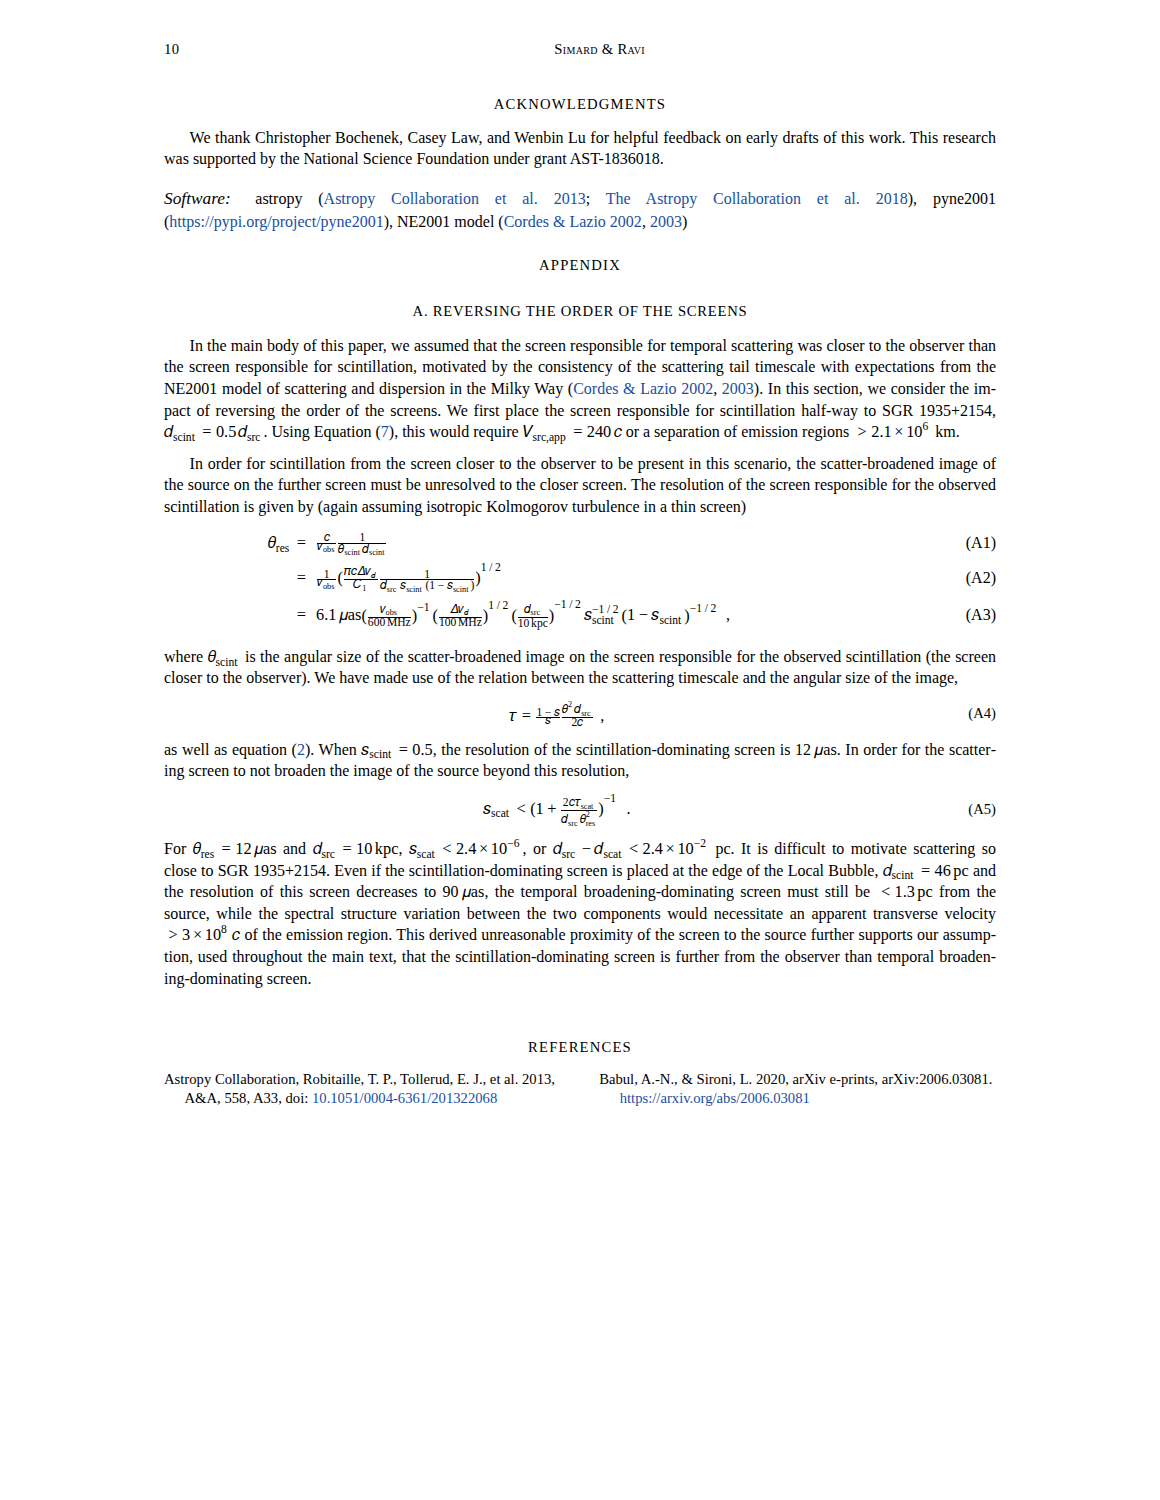10 Simard & Ravi
Acknowledgments
We thank Christopher Bochenek, Casey Law, and Wenbin Lu for helpful feedback on early drafts of this work. This research was supported by the National Science Foundation under grant AST-1836018.
Software: astropy (Astropy Collaboration et al. 2013; The Astropy Collaboration et al. 2018), pyne2001 (https://pypi.org/project/pyne2001), NE2001 model (Cordes & Lazio 2002, 2003)
Appendix
A. Reversing the Order of the Screens
In the main body of this paper, we assumed that the screen responsible for temporal scattering was closer to the observer than the screen responsible for scintillation, motivated by the consistency of the scattering tail timescale with expectations from the NE2001 model of scattering and dispersion in the Milky Way (Cordes & Lazio 2002, 2003). In this section, we consider the impact of reversing the order of the screens. We first place the screen responsible for scintillation half-way to SGR 1935+2154, dscint=0.5dsrc. Using Equation (7), this would require Vsrc,app=240c or a separation of emission regions >2.1×106 km.
In order for scintillation from the screen closer to the observer to be present in this scenario, the scatter-broadened image of the source on the further screen must be unresolved to the closer screen. The resolution of the screen responsible for the observed scintillation is given by (again assuming isotropic Kolmogorov turbulence in a thin screen)
θres=
cνobs 1θscintdscint
(A1)
=
1νobs ( πcΔνdC1 1dsrcsscint(1−sscint) ) 1/2
(A2)
=
6.1μas (νobs600MHz) −1 (Δνd100MHz) 1/2 (dsrc10kpc) −1/2 sscint−1/2 (1−sscint) −1/2 ,
(A3)
where θscint is the angular size of the scatter-broadened image on the screen responsible for the observed scintillation (the screen closer to the observer). We have made use of the relation between the scattering timescale and the angular size of the image,
τ= 1−ss θ2dsrc2c ,
(A4)
as well as equation (2). When sscint=0.5, the resolution of the scintillation-dominating screen is 12 μas. In order for the scattering screen to not broaden the image of the source beyond this resolution,
sscat< ( 1+ 2cτscat dsrcθres2 ) −1 .
(A5)
For θres=12μas and dsrc=10kpc, sscat<2.4×10−6, or dsrc−dscat<2.4×10−2 pc. It is difficult to motivate scattering so close to SGR 1935+2154. Even if the scintillation-dominating screen is placed at the edge of the Local Bubble, dscint=46pc and the resolution of this screen decreases to 90 μas, the temporal broadening-dominating screen must still be <1.3pc from the source, while the spectral structure variation between the two components would necessitate an apparent transverse velocity >3×108c of the emission region. This derived unreasonable proximity of the screen to the source further supports our assumption, used throughout the main text, that the scintillation-dominating screen is further from the observer than temporal broadening-dominating screen.
References
Astropy Collaboration, Robitaille, T. P., Tollerud, E. J., et al. 2013, A&A, 558, A33, doi: 10.1051/0004-6361/201322068
Babul, A.-N., & Sironi, L. 2020, arXiv e-prints, arXiv:2006.03081. https://arxiv.org/abs/2006.03081